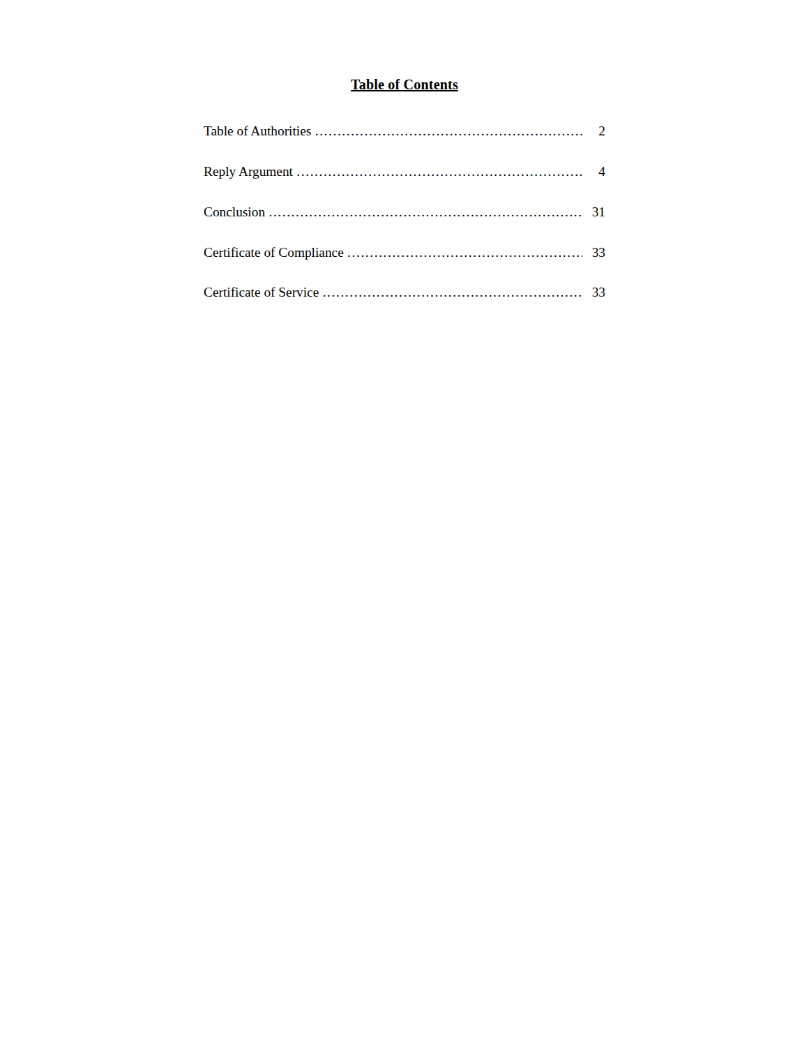Table of Contents
Table of Authorities ................................................................................................ 2
Reply Argument ....................................................................................................... 4
Conclusion ............................................................................................................. 31
Certificate of Compliance ....................................................................................... 33
Certificate of Service .............................................................................................. 33